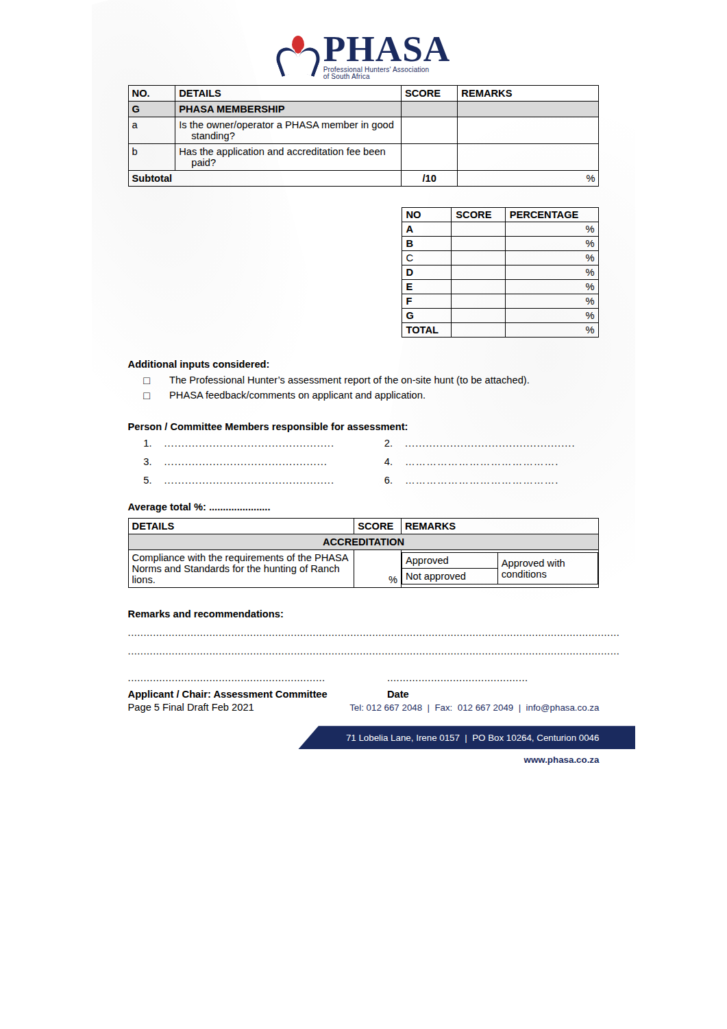PHASA
Professional Hunters' Association
of South Africa
| NO. | DETAILS | SCORE | REMARKS |
| --- | --- | --- | --- |
| G | PHASA MEMBERSHIP | | |
| a | Is the owner/operator a PHASA member in good standing? | | |
| b | Has the application and accreditation fee been paid? | | |
| Subtotal | /10 | % |
| NO | SCORE | PERCENTAGE |
| --- | --- | --- |
| A | | % |
| B | | % |
| C | | % |
| D | | % |
| E | | % |
| F | | % |
| G | | % |
| TOTAL | | % |
Additional inputs considered:
The Professional Hunter’s assessment report of the on-site hunt (to be attached).
PHASA feedback/comments on applicant and application.
Person / Committee Members responsible for assessment:
.................................................
.................................................
...............................................
…………………………………….
.................................................
…………………………………….
Average total %: ......................
| DETAILS | SCORE | REMARKS |
| --- | --- | --- |
| ACCREDITATION |
| Compliance with the requirements of the PHASA Norms and Standards for the hunting of Ranch lions. | % | / Approved / Approved with conditions / / Not approved / |
Remarks and recommendations:
.............................................................................................................................................................
.............................................................................................................................................................
...............................................................
Applicant / Chair: Assessment Committee
.............................................
Date
Page 5 Final Draft Feb 2021
Tel: 012 667 2048 | Fax: 012 667 2049 | info@phasa.co.za
71 Lobelia Lane, Irene 0157 | PO Box 10264, Centurion 0046
www.phasa.co.za